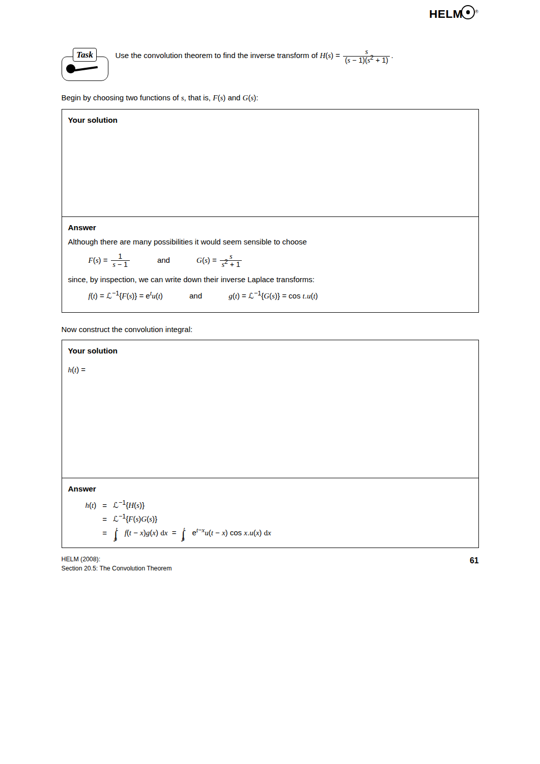HELM ®
Task
Use the convolution theorem to find the inverse transform of H(s) = s(s − 1)(s2 + 1).
Begin by choosing two functions of s, that is, F(s) and G(s):
Your solution
Answer
Although there are many possibilities it would seem sensible to choose
F(s) = 1 s − 1 and G(s) = ss2 + 1
since, by inspection, we can write down their inverse Laplace transforms:
f(t) = ℒ−1{F(s)} = etu(t) and g(t) = ℒ−1{G(s)} = cos t.u(t)
Now construct the convolution integral:
Your solution
h(t) =
Answer
| h ( t ) | = | ℒ −1 { H ( s )} |
| | = | ℒ −1 { F ( s ) G ( s )} |
| | = | ∫ t 0 f ( t − x ) g ( x ) d x = ∫ t 0 e t − x u ( t − x ) cos x . u ( x ) d x |
HELM (2008):
Section 20.5: The Convolution Theorem
61